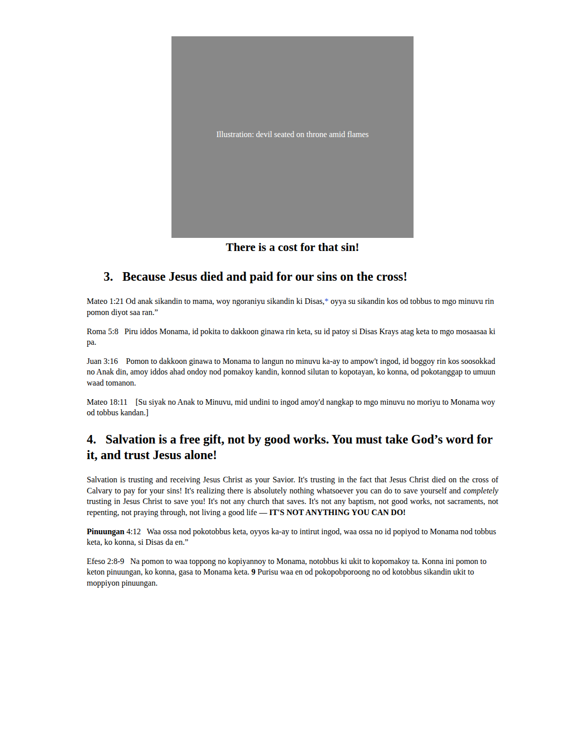There is a cost for that sin!
3. Because Jesus died and paid for our sins on the cross!
Mateo 1:21 Od anak sikandin to mama, woy ngoraniyu sikandin ki Disas,* oyya su sikandin kos od tobbus to mgo minuvu rin pomon diyot saa ran.”
Roma 5:8 Piru iddos Monama, id pokita to dakkoon ginawa rin keta, su id patoy si Disas Krays atag keta to mgo mosaasaa ki pa.
Juan 3:16 Pomon to dakkoon ginawa to Monama to langun no minuvu ka-ay to ampow't ingod, id boggoy rin kos soosokkad no Anak din, amoy iddos ahad ondoy nod pomakoy kandin, konnod silutan to kopotayan, ko konna, od pokotanggap to umuun waad tomanon.
Mateo 18:11 [Su siyak no Anak to Minuvu, mid undini to ingod amoy'd nangkap to mgo minuvu no moriyu to Monama woy od tobbus kandan.]
4. Salvation is a free gift, not by good works. You must take God’s word for it, and trust Jesus alone!
Salvation is trusting and receiving Jesus Christ as your Savior. It's trusting in the fact that Jesus Christ died on the cross of Calvary to pay for your sins! It's realizing there is absolutely nothing whatsoever you can do to save yourself and completely trusting in Jesus Christ to save you! It's not any church that saves. It's not any baptism, not good works, not sacraments, not repenting, not praying through, not living a good life — IT'S NOT ANYTHING YOU CAN DO!
Pinuungan 4:12 Waa ossa nod pokotobbus keta, oyyos ka-ay to intirut ingod, waa ossa no id popiyod to Monama nod tobbus keta, ko konna, si Disas da en.”
Efeso 2:8-9 Na pomon to waa toppong no kopiyannoy to Monama, notobbus ki ukit to kopomakoy ta. Konna ini pomon to keton pinuungan, ko konna, gasa to Monama keta. 9 Purisu waa en od pokopobporoong no od kotobbus sikandin ukit to moppiyon pinuungan.